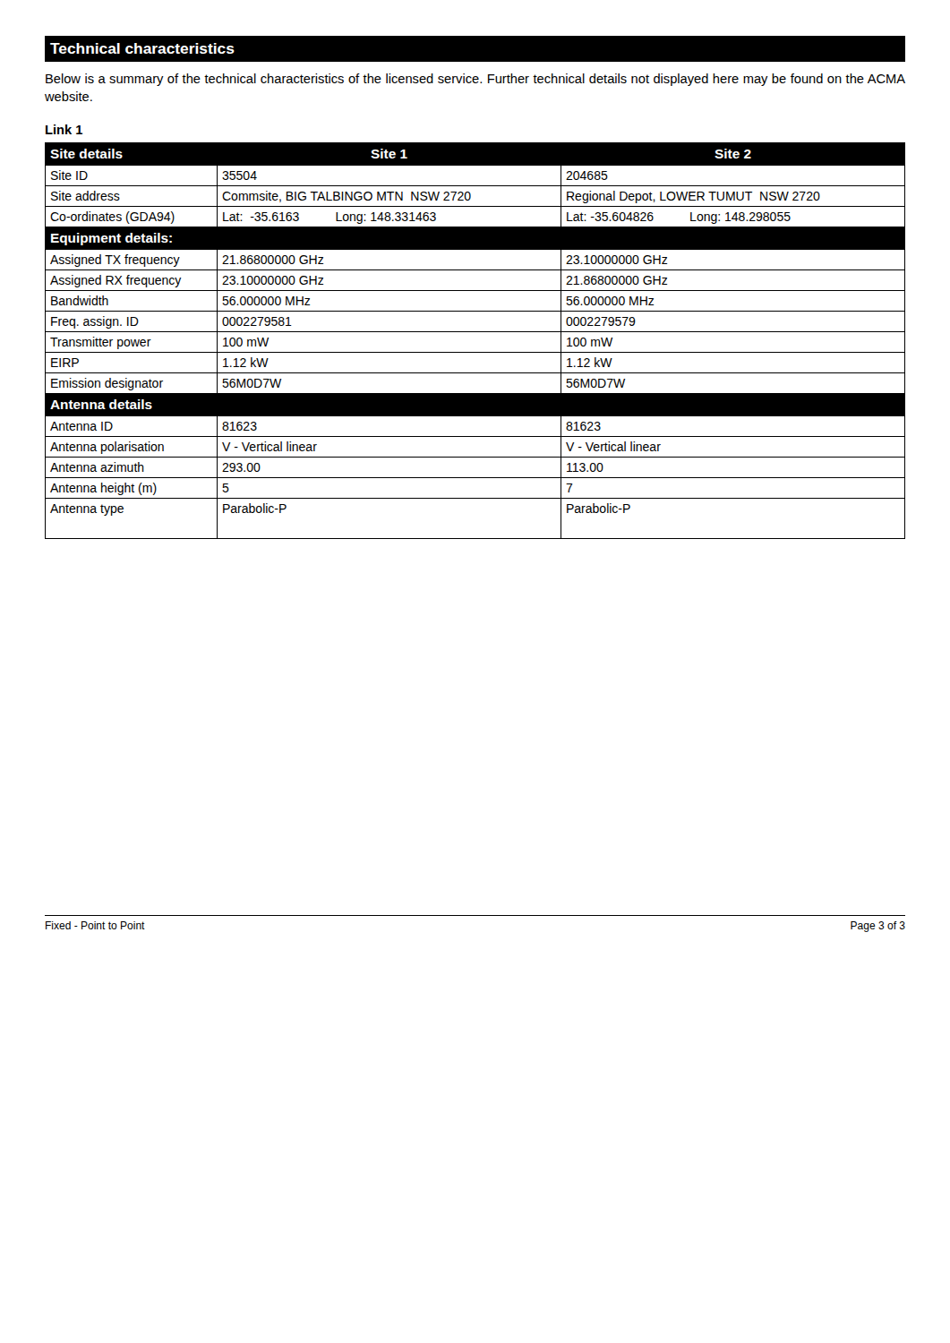Technical characteristics
Below is a summary of the technical characteristics of the licensed service. Further technical details not displayed here may be found on the ACMA website.
Link 1
| Site details | Site 1 | Site 2 |
| Site ID | 35504 | 204685 |
| Site address | Commsite, BIG TALBINGO MTN NSW 2720 | Regional Depot, LOWER TUMUT NSW 2720 |
| Co-ordinates (GDA94) | Lat: -35.6163 Long: 148.331463 | Lat: -35.604826 Long: 148.298055 |
| Equipment details: |
| Assigned TX frequency | 21.86800000 GHz | 23.10000000 GHz |
| Assigned RX frequency | 23.10000000 GHz | 21.86800000 GHz |
| Bandwidth | 56.000000 MHz | 56.000000 MHz |
| Freq. assign. ID | 0002279581 | 0002279579 |
| Transmitter power | 100 mW | 100 mW |
| EIRP | 1.12 kW | 1.12 kW |
| Emission designator | 56M0D7W | 56M0D7W |
| Antenna details |
| Antenna ID | 81623 | 81623 |
| Antenna polarisation | V - Vertical linear | V - Vertical linear |
| Antenna azimuth | 293.00 | 113.00 |
| Antenna height (m) | 5 | 7 |
| Antenna type | Parabolic-P | Parabolic-P |
Fixed - Point to Point Page 3 of 3